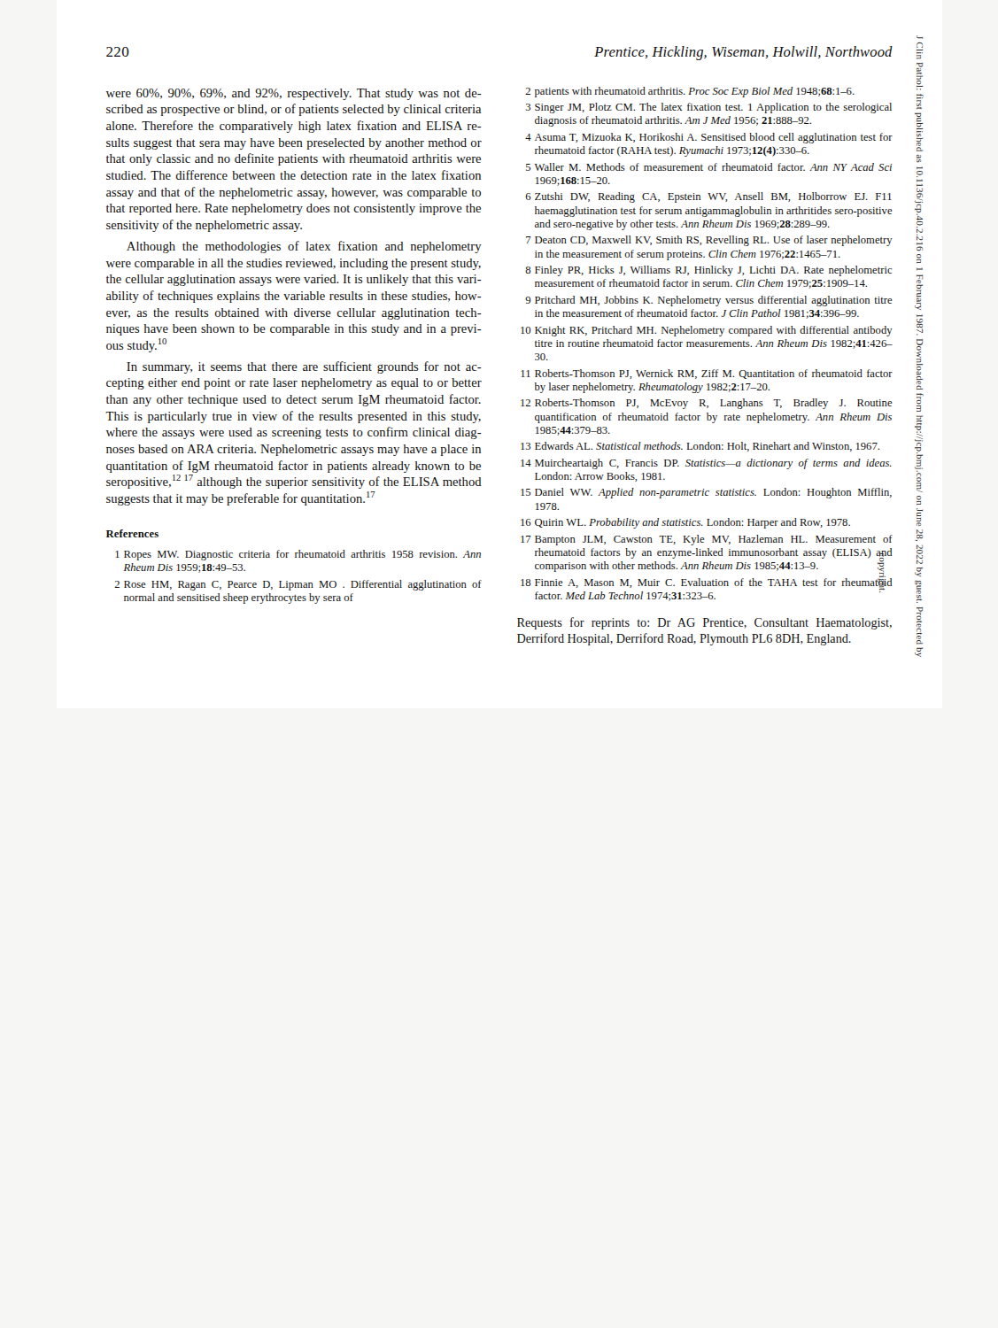220
Prentice, Hickling, Wiseman, Holwill, Northwood
were 60%, 90%, 69%, and 92%, respectively. That study was not described as prospective or blind, or of patients selected by clinical criteria alone. Therefore the comparatively high latex fixation and ELISA results suggest that sera may have been preselected by another method or that only classic and no definite patients with rheumatoid arthritis were studied. The difference between the detection rate in the latex fixation assay and that of the nephelometric assay, however, was comparable to that reported here. Rate nephelometry does not consistently improve the sensitivity of the nephelometric assay.
Although the methodologies of latex fixation and nephelometry were comparable in all the studies reviewed, including the present study, the cellular agglutination assays were varied. It is unlikely that this variability of techniques explains the variable results in these studies, however, as the results obtained with diverse cellular agglutination techniques have been shown to be comparable in this study and in a previous study.10
In summary, it seems that there are sufficient grounds for not accepting either end point or rate laser nephelometry as equal to or better than any other technique used to detect serum IgM rheumatoid factor. This is particularly true in view of the results presented in this study, where the assays were used as screening tests to confirm clinical diagnoses based on ARA criteria. Nephelometric assays may have a place in quantitation of IgM rheumatoid factor in patients already known to be seropositive,12 17 although the superior sensitivity of the ELISA method suggests that it may be preferable for quantitation.17
References
Ropes MW. Diagnostic criteria for rheumatoid arthritis 1958 revision. Ann Rheum Dis 1959;18:49–53.
Rose HM, Ragan C, Pearce D, Lipman MO . Differential agglutination of normal and sensitised sheep erythrocytes by sera of
patients with rheumatoid arthritis. Proc Soc Exp Biol Med 1948;68:1–6.
Singer JM, Plotz CM. The latex fixation test. 1 Application to the serological diagnosis of rheumatoid arthritis. Am J Med 1956; 21:888–92.
Asuma T, Mizuoka K, Horikoshi A. Sensitised blood cell agglutination test for rheumatoid factor (RAHA test). Ryumachi 1973;12(4):330–6.
Waller M. Methods of measurement of rheumatoid factor. Ann NY Acad Sci 1969;168:15–20.
Zutshi DW, Reading CA, Epstein WV, Ansell BM, Holborrow EJ. F11 haemagglutination test for serum antigammaglobulin in arthritides sero-positive and sero-negative by other tests. Ann Rheum Dis 1969;28:289–99.
Deaton CD, Maxwell KV, Smith RS, Revelling RL. Use of laser nephelometry in the measurement of serum proteins. Clin Chem 1976;22:1465–71.
Finley PR, Hicks J, Williams RJ, Hinlicky J, Lichti DA. Rate nephelometric measurement of rheumatoid factor in serum. Clin Chem 1979;25:1909–14.
Pritchard MH, Jobbins K. Nephelometry versus differential agglutination titre in the measurement of rheumatoid factor. J Clin Pathol 1981;34:396–99.
Knight RK, Pritchard MH. Nephelometry compared with differential antibody titre in routine rheumatoid factor measurements. Ann Rheum Dis 1982;41:426–30.
Roberts-Thomson PJ, Wernick RM, Ziff M. Quantitation of rheumatoid factor by laser nephelometry. Rheumatology 1982;2:17–20.
Roberts-Thomson PJ, McEvoy R, Langhans T, Bradley J. Routine quantification of rheumatoid factor by rate nephelometry. Ann Rheum Dis 1985;44:379–83.
Edwards AL. Statistical methods. London: Holt, Rinehart and Winston, 1967.
Muircheartaigh C, Francis DP. Statistics—a dictionary of terms and ideas. London: Arrow Books, 1981.
Daniel WW. Applied non-parametric statistics. London: Houghton Mifflin, 1978.
Quirin WL. Probability and statistics. London: Harper and Row, 1978.
Bampton JLM, Cawston TE, Kyle MV, Hazleman HL. Measurement of rheumatoid factors by an enzyme-linked immunosorbant assay (ELISA) and comparison with other methods. Ann Rheum Dis 1985;44:13–9.
Finnie A, Mason M, Muir C. Evaluation of the TAHA test for rheumatoid factor. Med Lab Technol 1974;31:323–6.
Requests for reprints to: Dr AG Prentice, Consultant Haematologist, Derriford Hospital, Derriford Road, Plymouth PL6 8DH, England.
J Clin Pathol: first published as 10.1136/jcp.40.2.216 on 1 February 1987. Downloaded from http://jcp.bmj.com/ on June 28, 2022 by guest. Protected by
copyright.